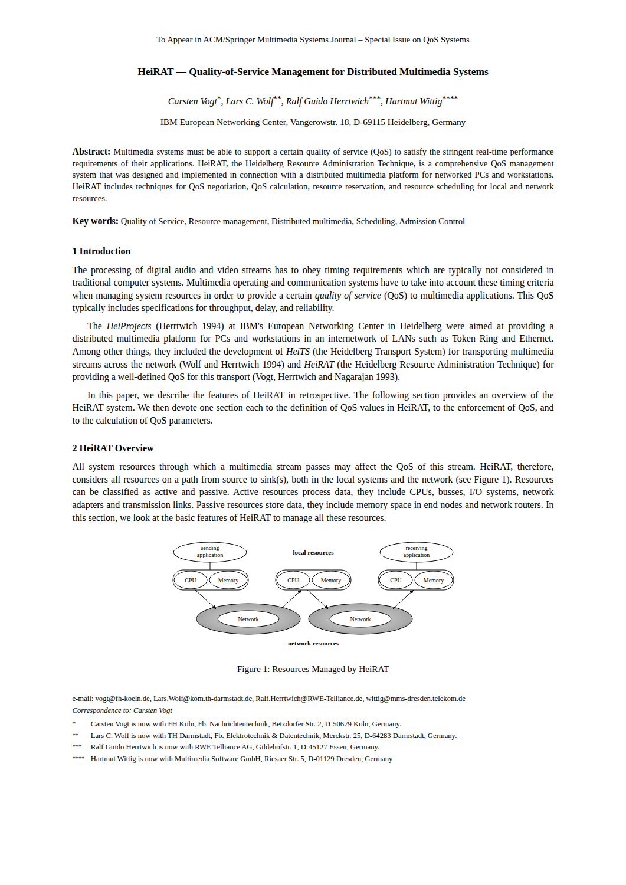To Appear in ACM/Springer Multimedia Systems Journal – Special Issue on QoS Systems
HeiRAT — Quality-of-Service Management for Distributed Multimedia Systems
Carsten Vogt*, Lars C. Wolf**, Ralf Guido Herrtwich***, Hartmut Wittig****
IBM European Networking Center, Vangerowstr. 18, D-69115 Heidelberg, Germany
Abstract: Multimedia systems must be able to support a certain quality of service (QoS) to satisfy the stringent real-time performance requirements of their applications. HeiRAT, the Heidelberg Resource Administration Technique, is a comprehensive QoS management system that was designed and implemented in connection with a distributed multimedia platform for networked PCs and workstations. HeiRAT includes techniques for QoS negotiation, QoS calculation, resource reservation, and resource scheduling for local and network resources.
Key words: Quality of Service, Resource management, Distributed multimedia, Scheduling, Admission Control
1 Introduction
The processing of digital audio and video streams has to obey timing requirements which are typically not considered in traditional computer systems. Multimedia operating and communication systems have to take into account these timing criteria when managing system resources in order to provide a certain quality of service (QoS) to multimedia applications. This QoS typically includes specifications for throughput, delay, and reliability.
The HeiProjects (Herrtwich 1994) at IBM's European Networking Center in Heidelberg were aimed at providing a distributed multimedia platform for PCs and workstations in an internetwork of LANs such as Token Ring and Ethernet. Among other things, they included the development of HeiTS (the Heidelberg Transport System) for transporting multimedia streams across the network (Wolf and Herrtwich 1994) and HeiRAT (the Heidelberg Resource Administration Technique) for providing a well-defined QoS for this transport (Vogt, Herrtwich and Nagarajan 1993).
In this paper, we describe the features of HeiRAT in retrospective. The following section provides an overview of the HeiRAT system. We then devote one section each to the definition of QoS values in HeiRAT, to the enforcement of QoS, and to the calculation of QoS parameters.
2 HeiRAT Overview
All system resources through which a multimedia stream passes may affect the QoS of this stream. HeiRAT, therefore, considers all resources on a path from source to sink(s), both in the local systems and the network (see Figure 1). Resources can be classified as active and passive. Active resources process data, they include CPUs, busses, I/O systems, network adapters and transmission links. Passive resources store data, they include memory space in end nodes and network routers. In this section, we look at the basic features of HeiRAT to manage all these resources.
sending application receiving application local resources CPU Memory CPU Memory CPU Memory Network Network network resources
Figure 1: Resources Managed by HeiRAT
e-mail: vogt@fh-koeln.de, Lars.Wolf@kom.th-darmstadt.de, Ralf.Herrtwich@RWE-Telliance.de, wittig@mms-dresden.telekom.de
Correspondence to: Carsten Vogt
*Carsten Vogt is now with FH Köln, Fb. Nachrichtentechnik, Betzdorfer Str. 2, D-50679 Köln, Germany.
**Lars C. Wolf is now with TH Darmstadt, Fb. Elektrotechnik & Datentechnik, Merckstr. 25, D-64283 Darmstadt, Germany.
***Ralf Guido Herrtwich is now with RWE Telliance AG, Gildehofstr. 1, D-45127 Essen, Germany.
****Hartmut Wittig is now with Multimedia Software GmbH, Riesaer Str. 5, D-01129 Dresden, Germany